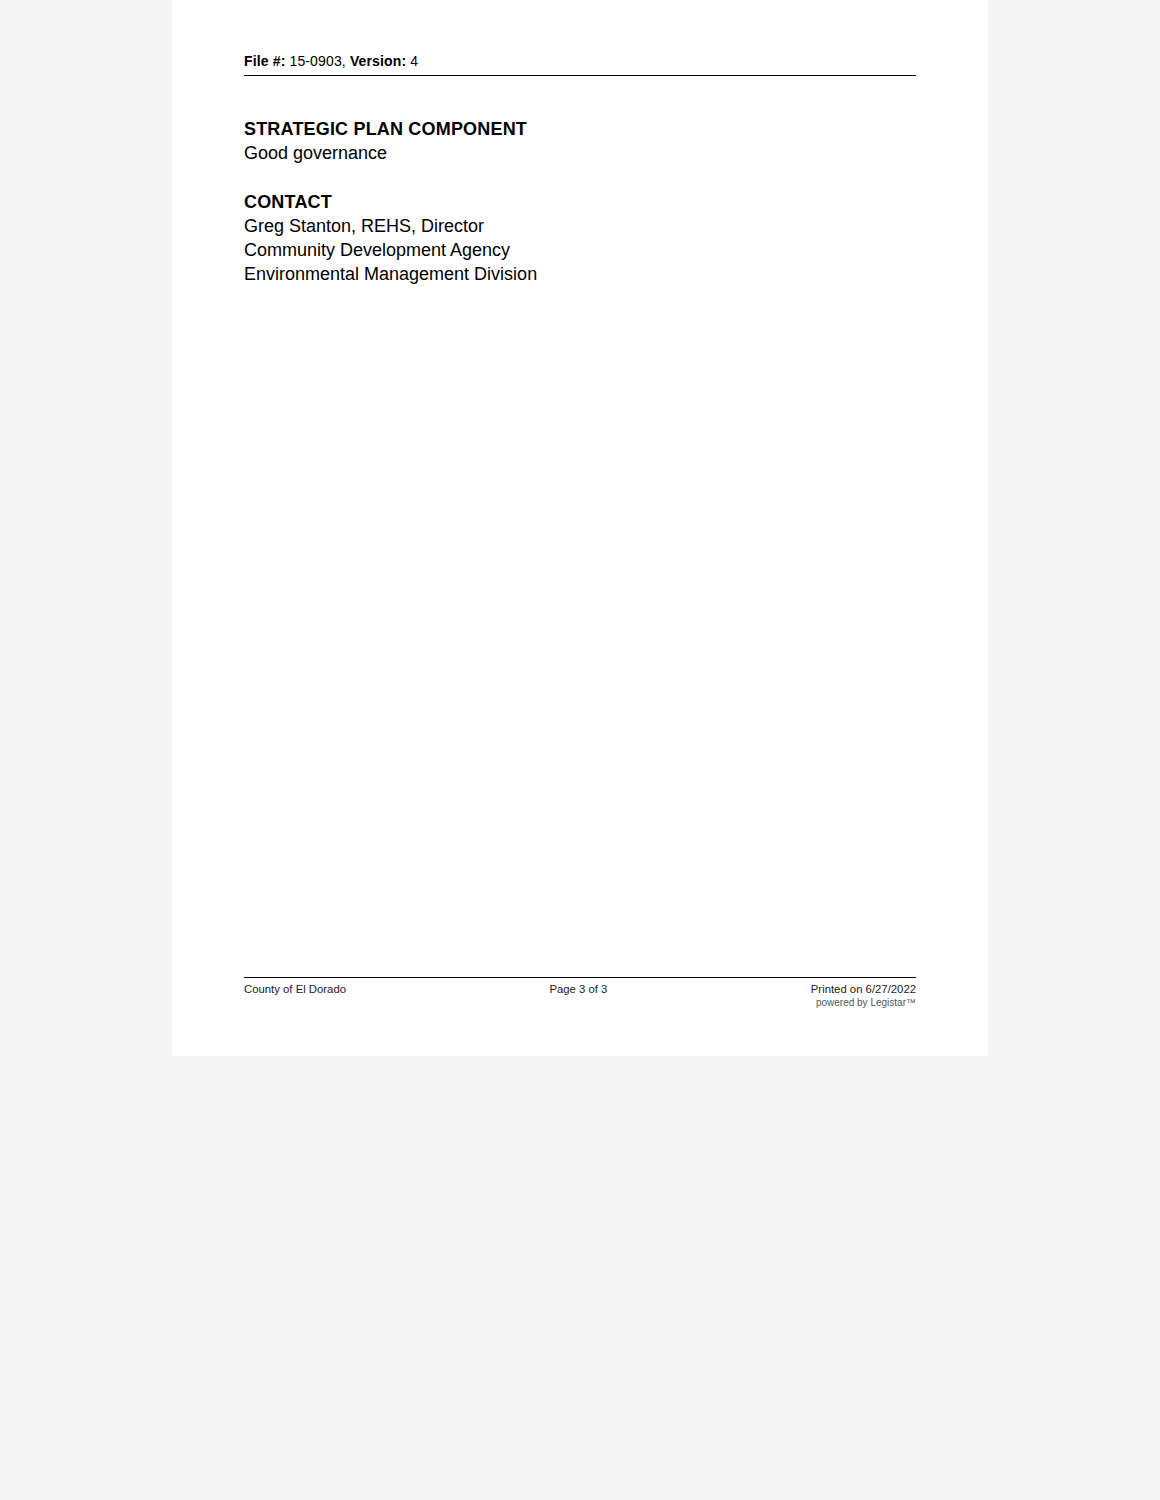File #: 15-0903, Version: 4
STRATEGIC PLAN COMPONENT
Good governance
CONTACT
Greg Stanton, REHS, Director
Community Development Agency
Environmental Management Division
County of El Dorado
Page 3 of 3
Printed on 6/27/2022
powered by Legistar™